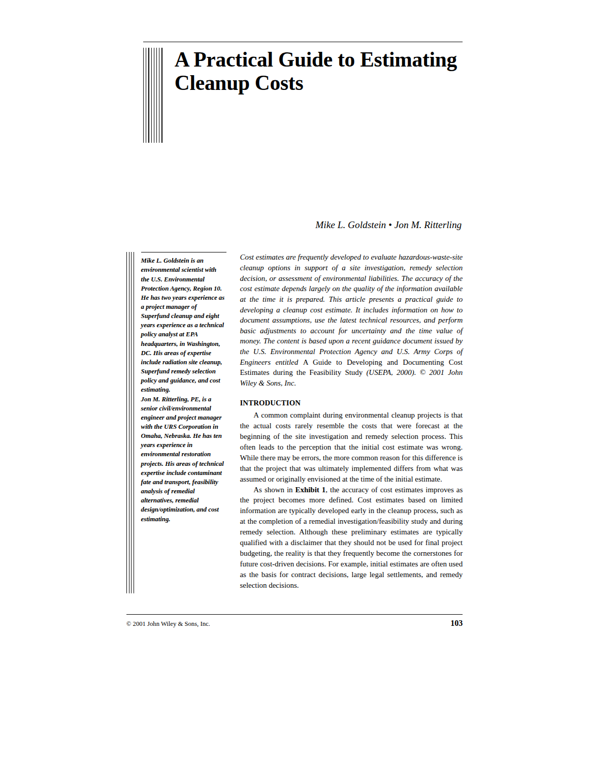A Practical Guide to Estimating Cleanup Costs
Mike L. Goldstein • Jon M. Ritterling
Mike L. Goldstein is an environmental scientist with the U.S. Environmental Protection Agency, Region 10. He has two years experience as a project manager of Superfund cleanup and eight years experience as a technical policy analyst at EPA headquarters, in Washington, DC. His areas of expertise include radiation site cleanup, Superfund remedy selection policy and guidance, and cost estimating.
Jon M. Ritterling, PE, is a senior civil/environmental engineer and project manager with the URS Corporation in Omaha, Nebraska. He has ten years experience in environmental restoration projects. His areas of technical expertise include contaminant fate and transport, feasibility analysis of remedial alternatives, remedial design/optimization, and cost estimating.
Cost estimates are frequently developed to evaluate hazardous-waste-site cleanup options in support of a site investigation, remedy selection decision, or assessment of environmental liabilities. The accuracy of the cost estimate depends largely on the quality of the information available at the time it is prepared. This article presents a practical guide to developing a cleanup cost estimate. It includes information on how to document assumptions, use the latest technical resources, and perform basic adjustments to account for uncertainty and the time value of money. The content is based upon a recent guidance document issued by the U.S. Environmental Protection Agency and U.S. Army Corps of Engineers entitled A Guide to Developing and Documenting Cost Estimates during the Feasibility Study (USEPA, 2000). © 2001 John Wiley & Sons, Inc.
INTRODUCTION
A common complaint during environmental cleanup projects is that the actual costs rarely resemble the costs that were forecast at the beginning of the site investigation and remedy selection process. This often leads to the perception that the initial cost estimate was wrong. While there may be errors, the more common reason for this difference is that the project that was ultimately implemented differs from what was assumed or originally envisioned at the time of the initial estimate.
As shown in Exhibit 1, the accuracy of cost estimates improves as the project becomes more defined. Cost estimates based on limited information are typically developed early in the cleanup process, such as at the completion of a remedial investigation/feasibility study and during remedy selection. Although these preliminary estimates are typically qualified with a disclaimer that they should not be used for final project budgeting, the reality is that they frequently become the cornerstones for future cost-driven decisions. For example, initial estimates are often used as the basis for contract decisions, large legal settlements, and remedy selection decisions.
© 2001 John Wiley & Sons, Inc.
103